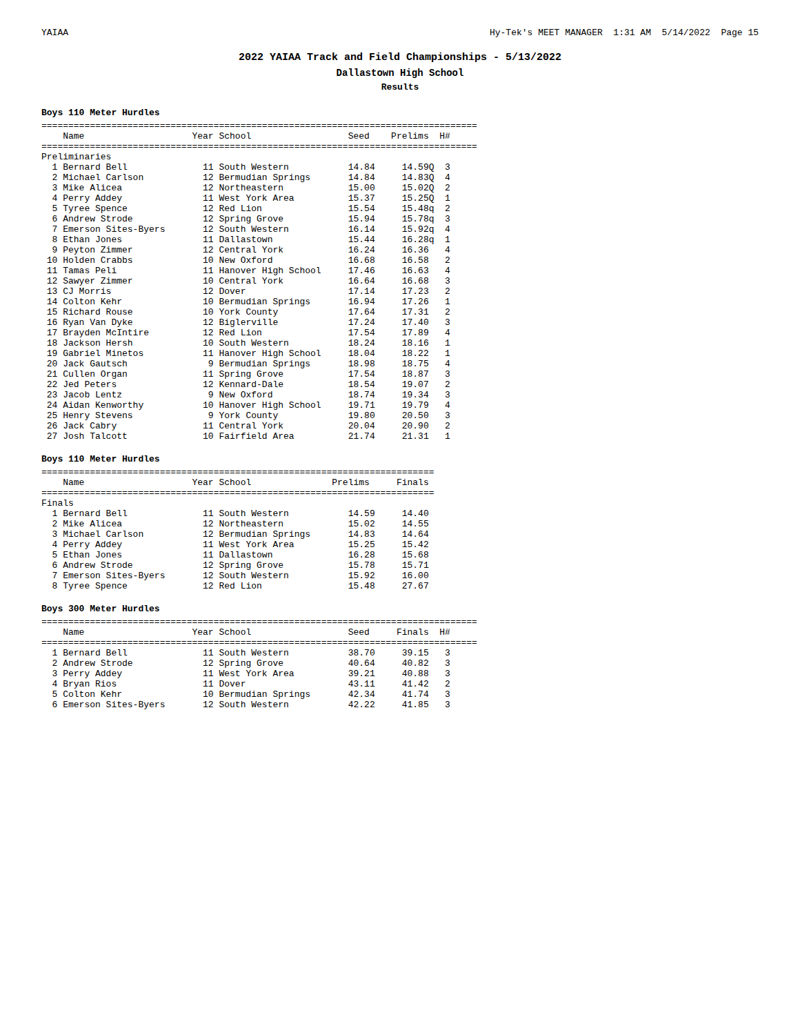YAIAA Hy-Tek's MEET MANAGER 1:31 AM 5/14/2022 Page 15
2022 YAIAA Track and Field Championships - 5/13/2022
Dallastown High School
Results
Boys 110 Meter Hurdles
=================================================================================
    Name                    Year School                  Seed    Prelims  H#
=================================================================================
Preliminaries
  1 Bernard Bell              11 South Western           14.84     14.59Q  3
  2 Michael Carlson           12 Bermudian Springs       14.84     14.83Q  4
  3 Mike Alicea               12 Northeastern            15.00     15.02Q  2
  4 Perry Addey               11 West York Area          15.37     15.25Q  1
  5 Tyree Spence              12 Red Lion                15.54     15.48q  2
  6 Andrew Strode             12 Spring Grove            15.94     15.78q  3
  7 Emerson Sites-Byers       12 South Western           16.14     15.92q  4
  8 Ethan Jones               11 Dallastown              15.44     16.28q  1
  9 Peyton Zimmer             12 Central York            16.24     16.36   4
 10 Holden Crabbs             10 New Oxford              16.68     16.58   2
 11 Tamas Peli                11 Hanover High School     17.46     16.63   4
 12 Sawyer Zimmer             10 Central York            16.64     16.68   3
 13 CJ Morris                 12 Dover                   17.14     17.23   2
 14 Colton Kehr               10 Bermudian Springs       16.94     17.26   1
 15 Richard Rouse             10 York County             17.64     17.31   2
 16 Ryan Van Dyke             12 Biglerville             17.24     17.40   3
 17 Brayden McIntire          12 Red Lion                17.54     17.89   4
 18 Jackson Hersh             10 South Western           18.24     18.16   1
 19 Gabriel Minetos           11 Hanover High School     18.04     18.22   1
 20 Jack Gautsch               9 Bermudian Springs       18.98     18.75   4
 21 Cullen Organ              11 Spring Grove            17.54     18.87   3
 22 Jed Peters                12 Kennard-Dale            18.54     19.07   2
 23 Jacob Lentz                9 New Oxford              18.74     19.34   3
 24 Aidan Kenworthy           10 Hanover High School     19.71     19.79   4
 25 Henry Stevens              9 York County             19.80     20.50   3
 26 Jack Cabry                11 Central York            20.04     20.90   2
 27 Josh Talcott              10 Fairfield Area          21.74     21.31   1
Boys 110 Meter Hurdles
=========================================================================
    Name                    Year School               Prelims     Finals
=========================================================================
Finals
  1 Bernard Bell              11 South Western           14.59     14.40
  2 Mike Alicea               12 Northeastern            15.02     14.55
  3 Michael Carlson           12 Bermudian Springs       14.83     14.64
  4 Perry Addey               11 West York Area          15.25     15.42
  5 Ethan Jones               11 Dallastown              16.28     15.68
  6 Andrew Strode             12 Spring Grove            15.78     15.71
  7 Emerson Sites-Byers       12 South Western           15.92     16.00
  8 Tyree Spence              12 Red Lion                15.48     27.67
Boys 300 Meter Hurdles
=================================================================================
    Name                    Year School                  Seed     Finals  H#
=================================================================================
  1 Bernard Bell              11 South Western           38.70     39.15   3
  2 Andrew Strode             12 Spring Grove            40.64     40.82   3
  3 Perry Addey               11 West York Area          39.21     40.88   3
  4 Bryan Rios                11 Dover                   43.11     41.42   2
  5 Colton Kehr               10 Bermudian Springs       42.34     41.74   3
  6 Emerson Sites-Byers       12 South Western           42.22     41.85   3